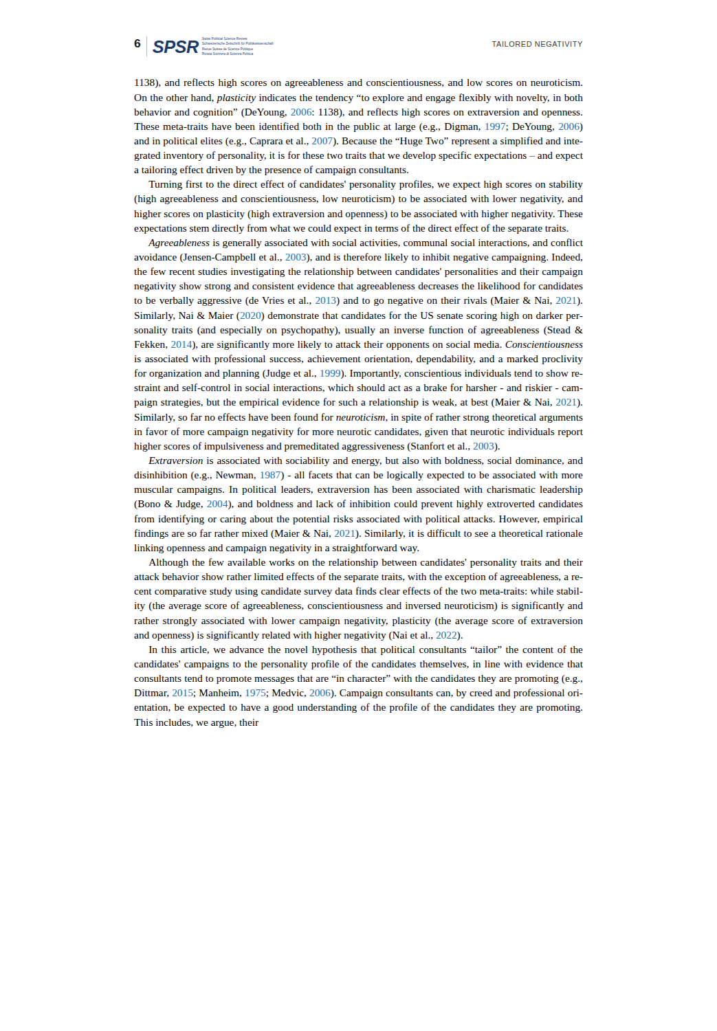6
SPSR
Swiss Political Science Review Schweizerische Zeitschrift für Politikwissenschaft Revue Suisse de Science Politique Rivista Svizzera di Scienza Politica
Tailored Negativity
1138), and reflects high scores on agreeableness and conscientiousness, and low scores on neuroticism. On the other hand, plasticity indicates the tendency “to explore and engage flexibly with novelty, in both behavior and cognition” (DeYoung, 2006: 1138), and reflects high scores on extraversion and openness. These meta-traits have been identified both in the public at large (e.g., Digman, 1997; DeYoung, 2006) and in political elites (e.g., Caprara et al., 2007). Because the “Huge Two” represent a simplified and integrated inventory of personality, it is for these two traits that we develop specific expectations – and expect a tailoring effect driven by the presence of campaign consultants.
Turning first to the direct effect of candidates' personality profiles, we expect high scores on stability (high agreeableness and conscientiousness, low neuroticism) to be associated with lower negativity, and higher scores on plasticity (high extraversion and openness) to be associated with higher negativity. These expectations stem directly from what we could expect in terms of the direct effect of the separate traits.
Agreeableness is generally associated with social activities, communal social interactions, and conflict avoidance (Jensen-Campbell et al., 2003), and is therefore likely to inhibit negative campaigning. Indeed, the few recent studies investigating the relationship between candidates' personalities and their campaign negativity show strong and consistent evidence that agreeableness decreases the likelihood for candidates to be verbally aggressive (de Vries et al., 2013) and to go negative on their rivals (Maier & Nai, 2021). Similarly, Nai & Maier (2020) demonstrate that candidates for the US senate scoring high on darker personality traits (and especially on psychopathy), usually an inverse function of agreeableness (Stead & Fekken, 2014), are significantly more likely to attack their opponents on social media. Conscientiousness is associated with professional success, achievement orientation, dependability, and a marked proclivity for organization and planning (Judge et al., 1999). Importantly, conscientious individuals tend to show restraint and self-control in social interactions, which should act as a brake for harsher - and riskier - campaign strategies, but the empirical evidence for such a relationship is weak, at best (Maier & Nai, 2021). Similarly, so far no effects have been found for neuroticism, in spite of rather strong theoretical arguments in favor of more campaign negativity for more neurotic candidates, given that neurotic individuals report higher scores of impulsiveness and premeditated aggressiveness (Stanfort et al., 2003).
Extraversion is associated with sociability and energy, but also with boldness, social dominance, and disinhibition (e.g., Newman, 1987) - all facets that can be logically expected to be associated with more muscular campaigns. In political leaders, extraversion has been associated with charismatic leadership (Bono & Judge, 2004), and boldness and lack of inhibition could prevent highly extroverted candidates from identifying or caring about the potential risks associated with political attacks. However, empirical findings are so far rather mixed (Maier & Nai, 2021). Similarly, it is difficult to see a theoretical rationale linking openness and campaign negativity in a straightforward way.
Although the few available works on the relationship between candidates' personality traits and their attack behavior show rather limited effects of the separate traits, with the exception of agreeableness, a recent comparative study using candidate survey data finds clear effects of the two meta-traits: while stability (the average score of agreeableness, conscientiousness and inversed neuroticism) is significantly and rather strongly associated with lower campaign negativity, plasticity (the average score of extraversion and openness) is significantly related with higher negativity (Nai et al., 2022).
In this article, we advance the novel hypothesis that political consultants “tailor” the content of the candidates' campaigns to the personality profile of the candidates themselves, in line with evidence that consultants tend to promote messages that are “in character” with the candidates they are promoting (e.g., Dittmar, 2015; Manheim, 1975; Medvic, 2006). Campaign consultants can, by creed and professional orientation, be expected to have a good understanding of the profile of the candidates they are promoting. This includes, we argue, their